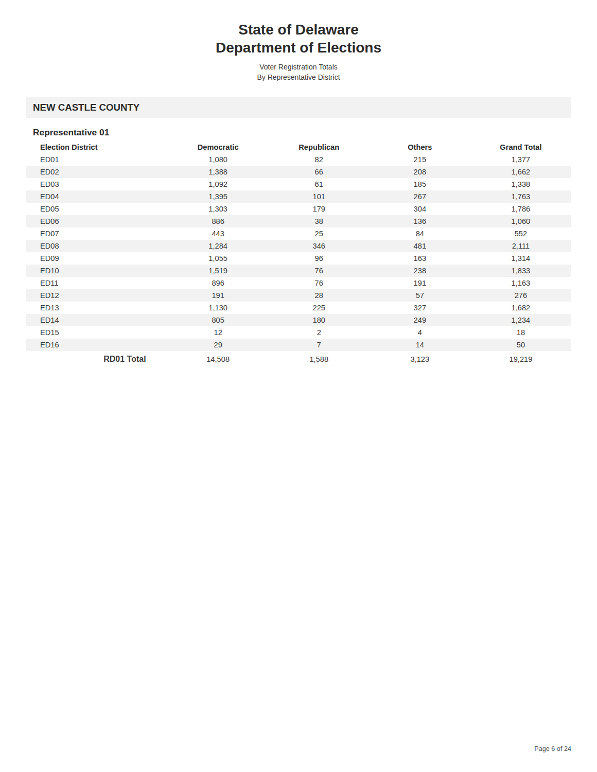State of Delaware
Department of Elections
Voter Registration Totals
By Representative District
NEW CASTLE COUNTY
Representative 01
| Election District | Democratic | Republican | Others | Grand Total |
| --- | --- | --- | --- | --- |
| ED01 | 1,080 | 82 | 215 | 1,377 |
| ED02 | 1,388 | 66 | 208 | 1,662 |
| ED03 | 1,092 | 61 | 185 | 1,338 |
| ED04 | 1,395 | 101 | 267 | 1,763 |
| ED05 | 1,303 | 179 | 304 | 1,786 |
| ED06 | 886 | 38 | 136 | 1,060 |
| ED07 | 443 | 25 | 84 | 552 |
| ED08 | 1,284 | 346 | 481 | 2,111 |
| ED09 | 1,055 | 96 | 163 | 1,314 |
| ED10 | 1,519 | 76 | 238 | 1,833 |
| ED11 | 896 | 76 | 191 | 1,163 |
| ED12 | 191 | 28 | 57 | 276 |
| ED13 | 1,130 | 225 | 327 | 1,682 |
| ED14 | 805 | 180 | 249 | 1,234 |
| ED15 | 12 | 2 | 4 | 18 |
| ED16 | 29 | 7 | 14 | 50 |
| RD01 Total | 14,508 | 1,588 | 3,123 | 19,219 |
Page 6 of 24